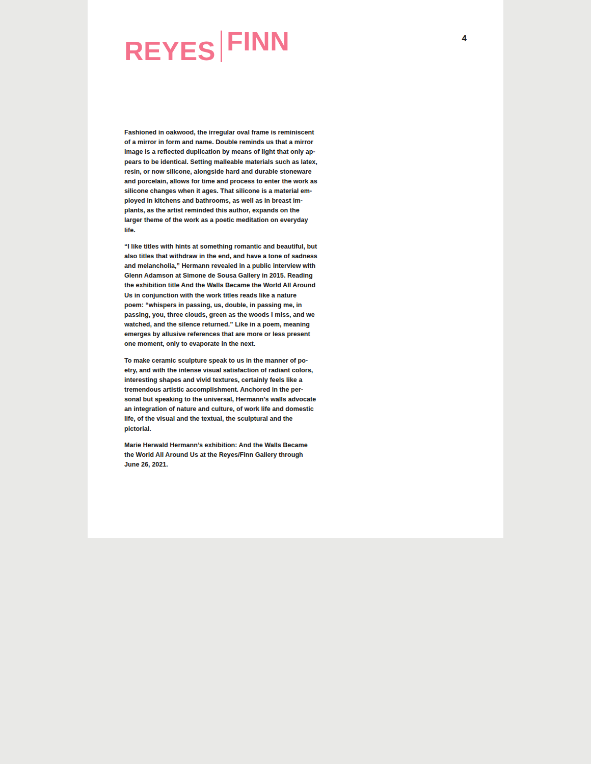REYES FINN
4
Fashioned in oakwood, the irregular oval frame is reminiscent of a mirror in form and name. Double reminds us that a mirror image is a reflected duplication by means of light that only appears to be identical. Setting malleable materials such as latex, resin, or now silicone, alongside hard and durable stoneware and porcelain, allows for time and process to enter the work as silicone changes when it ages. That silicone is a material employed in kitchens and bathrooms, as well as in breast implants, as the artist reminded this author, expands on the larger theme of the work as a poetic meditation on everyday life.
“I like titles with hints at something romantic and beautiful, but also titles that withdraw in the end, and have a tone of sadness and melancholia,” Hermann revealed in a public interview with Glenn Adamson at Simone de Sousa Gallery in 2015. Reading the exhibition title And the Walls Became the World All Around Us in conjunction with the work titles reads like a nature poem: “whispers in passing, us, double, in passing me, in passing, you, three clouds, green as the woods I miss, and we watched, and the silence returned.” Like in a poem, meaning emerges by allusive references that are more or less present one moment, only to evaporate in the next.
To make ceramic sculpture speak to us in the manner of poetry, and with the intense visual satisfaction of radiant colors, interesting shapes and vivid textures, certainly feels like a tremendous artistic accomplishment. Anchored in the personal but speaking to the universal, Hermann’s walls advocate an integration of nature and culture, of work life and domestic life, of the visual and the textual, the sculptural and the pictorial.
Marie Herwald Hermann’s exhibition: And the Walls Became the World All Around Us at the Reyes/Finn Gallery through June 26, 2021.